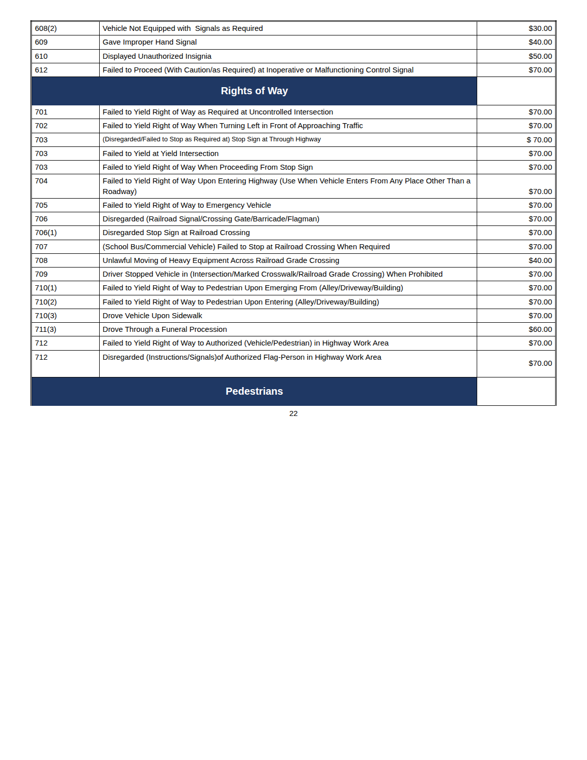| 608(2) | Vehicle Not Equipped with Signals as Required | $30.00 |
| 609 | Gave Improper Hand Signal | $40.00 |
| 610 | Displayed Unauthorized Insignia | $50.00 |
| 612 | Failed to Proceed (With Caution/as Required) at Inoperative or Malfunctioning Control Signal | $70.00 |
| Rights of Way | |
| 701 | Failed to Yield Right of Way as Required at Uncontrolled Intersection | $70.00 |
| 702 | Failed to Yield Right of Way When Turning Left in Front of Approaching Traffic | $70.00 |
| 703 | (Disregarded/Failed to Stop as Required at) Stop Sign at Through Highway | $ 70.00 |
| 703 | Failed to Yield at Yield Intersection | $70.00 |
| 703 | Failed to Yield Right of Way When Proceeding From Stop Sign | $70.00 |
| 704 | Failed to Yield Right of Way Upon Entering Highway (Use When Vehicle Enters From Any Place Other Than a Roadway) | $70.00 |
| 705 | Failed to Yield Right of Way to Emergency Vehicle | $70.00 |
| 706 | Disregarded (Railroad Signal/Crossing Gate/Barricade/Flagman) | $70.00 |
| 706(1) | Disregarded Stop Sign at Railroad Crossing | $70.00 |
| 707 | (School Bus/Commercial Vehicle) Failed to Stop at Railroad Crossing When Required | $70.00 |
| 708 | Unlawful Moving of Heavy Equipment Across Railroad Grade Crossing | $40.00 |
| 709 | Driver Stopped Vehicle in (Intersection/Marked Crosswalk/Railroad Grade Crossing) When Prohibited | $70.00 |
| 710(1) | Failed to Yield Right of Way to Pedestrian Upon Emerging From (Alley/Driveway/Building) | $70.00 |
| 710(2) | Failed to Yield Right of Way to Pedestrian Upon Entering (Alley/Driveway/Building) | $70.00 |
| 710(3) | Drove Vehicle Upon Sidewalk | $70.00 |
| 711(3) | Drove Through a Funeral Procession | $60.00 |
| 712 | Failed to Yield Right of Way to Authorized (Vehicle/Pedestrian) in Highway Work Area | $70.00 |
| 712 | Disregarded (Instructions/Signals)of Authorized Flag-Person in Highway Work Area | $70.00 |
| Pedestrians | |
22